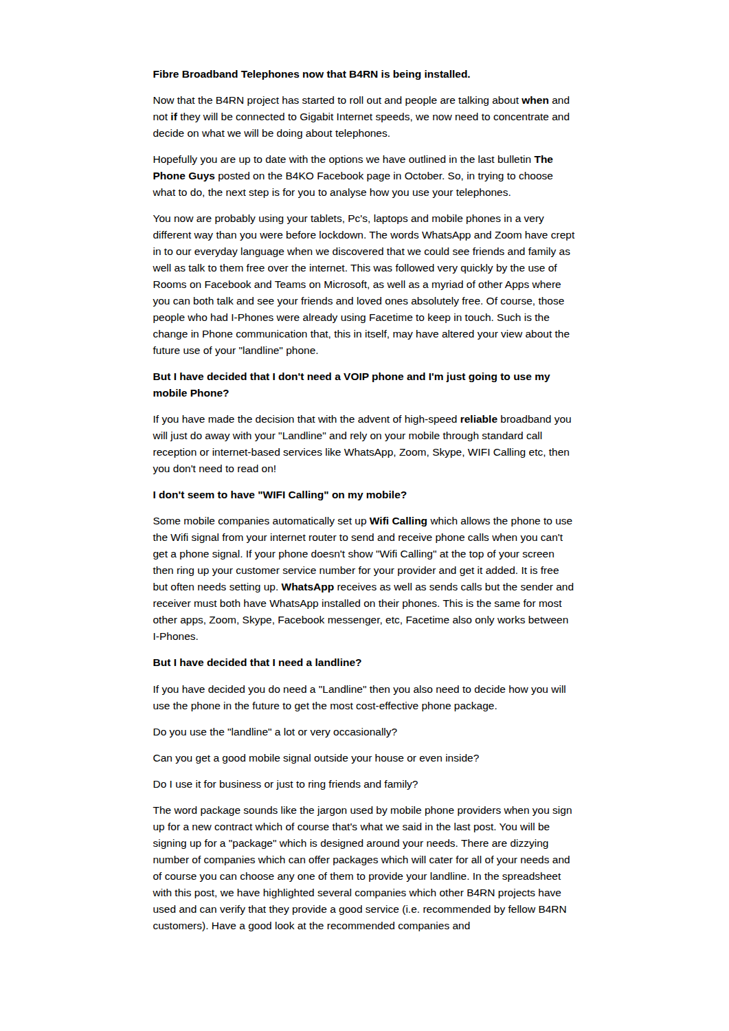Fibre Broadband Telephones now that B4RN is being installed.
Now that the B4RN project has started to roll out and people are talking about when and not if they will be connected to Gigabit Internet speeds, we now need to concentrate and decide on what we will be doing about telephones.
Hopefully you are up to date with the options we have outlined in the last bulletin The Phone Guys posted on the B4KO Facebook page in October. So, in trying to choose what to do, the next step is for you to analyse how you use your telephones.
You now are probably using your tablets, Pc's, laptops and mobile phones in a very different way than you were before lockdown. The words WhatsApp and Zoom have crept in to our everyday language when we discovered that we could see friends and family as well as talk to them free over the internet. This was followed very quickly by the use of Rooms on Facebook and Teams on Microsoft, as well as a myriad of other Apps where you can both talk and see your friends and loved ones absolutely free. Of course, those people who had I-Phones were already using Facetime to keep in touch. Such is the change in Phone communication that, this in itself, may have altered your view about the future use of your "landline" phone.
But I have decided that I don't need a VOIP phone and I'm just going to use my mobile Phone?
If you have made the decision that with the advent of high-speed reliable broadband you will just do away with your "Landline" and rely on your mobile through standard call reception or internet-based services like WhatsApp, Zoom, Skype, WIFI Calling etc, then you don't need to read on!
I don't seem to have "WIFI Calling" on my mobile?
Some mobile companies automatically set up Wifi Calling which allows the phone to use the Wifi signal from your internet router to send and receive phone calls when you can't get a phone signal. If your phone doesn't show "Wifi Calling" at the top of your screen then ring up your customer service number for your provider and get it added. It is free but often needs setting up. WhatsApp receives as well as sends calls but the sender and receiver must both have WhatsApp installed on their phones. This is the same for most other apps, Zoom, Skype, Facebook messenger, etc, Facetime also only works between I-Phones.
But I have decided that I need a landline?
If you have decided you do need a "Landline" then you also need to decide how you will use the phone in the future to get the most cost-effective phone package.
Do you use the "landline" a lot or very occasionally?
Can you get a good mobile signal outside your house or even inside?
Do I use it for business or just to ring friends and family?
The word package sounds like the jargon used by mobile phone providers when you sign up for a new contract which of course that's what we said in the last post. You will be signing up for a "package" which is designed around your needs. There are dizzying number of companies which can offer packages which will cater for all of your needs and of course you can choose any one of them to provide your landline. In the spreadsheet with this post, we have highlighted several companies which other B4RN projects have used and can verify that they provide a good service (i.e. recommended by fellow B4RN customers). Have a good look at the recommended companies and